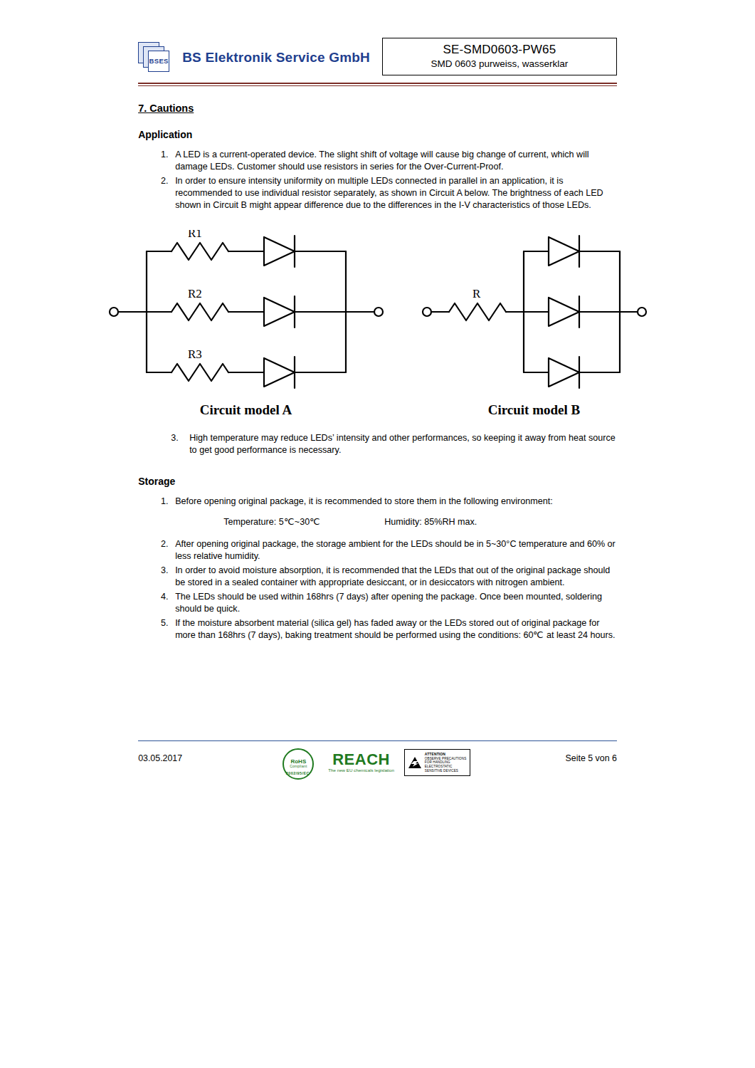BSES
BS Elektronik Service GmbH
SE-SMD0603-PW65
SMD 0603 purweiss, wasserklar
7. Cautions
Application
A LED is a current-operated device. The slight shift of voltage will cause big change of current, which will damage LEDs. Customer should use resistors in series for the Over-Current-Proof.
In order to ensure intensity uniformity on multiple LEDs connected in parallel in an application, it is recommended to use individual resistor separately, as shown in Circuit A below. The brightness of each LED shown in Circuit B might appear difference due to the differences in the I-V characteristics of those LEDs.
R1 R2 R3
Circuit model A
R
Circuit model B
3. High temperature may reduce LEDs’ intensity and other performances, so keeping it away from heat source to get good performance is necessary.
Storage
Before opening original package, it is recommended to store them in the following environment:
Temperature: 5℃~30℃ Humidity: 85%RH max.
After opening original package, the storage ambient for the LEDs should be in 5~30°C temperature and 60% or less relative humidity.
In order to avoid moisture absorption, it is recommended that the LEDs that out of the original package should be stored in a sealed container with appropriate desiccant, or in desiccators with nitrogen ambient.
The LEDs should be used within 168hrs (7 days) after opening the package. Once been mounted, soldering should be quick.
If the moisture absorbent material (silica gel) has faded away or the LEDs stored out of original package for more than 168hrs (7 days), baking treatment should be performed using the conditions: 60℃ at least 24 hours.
03.05.2017
RoHS
Compliant
2002/95/EC
REACH
The new EU chemicals legislation
ATTENTION
OBSERVE PRECAUTIONS
FOR HANDLING
ELECTROSTATIC
SENSITIVE DEVICES
Seite 5 von 6